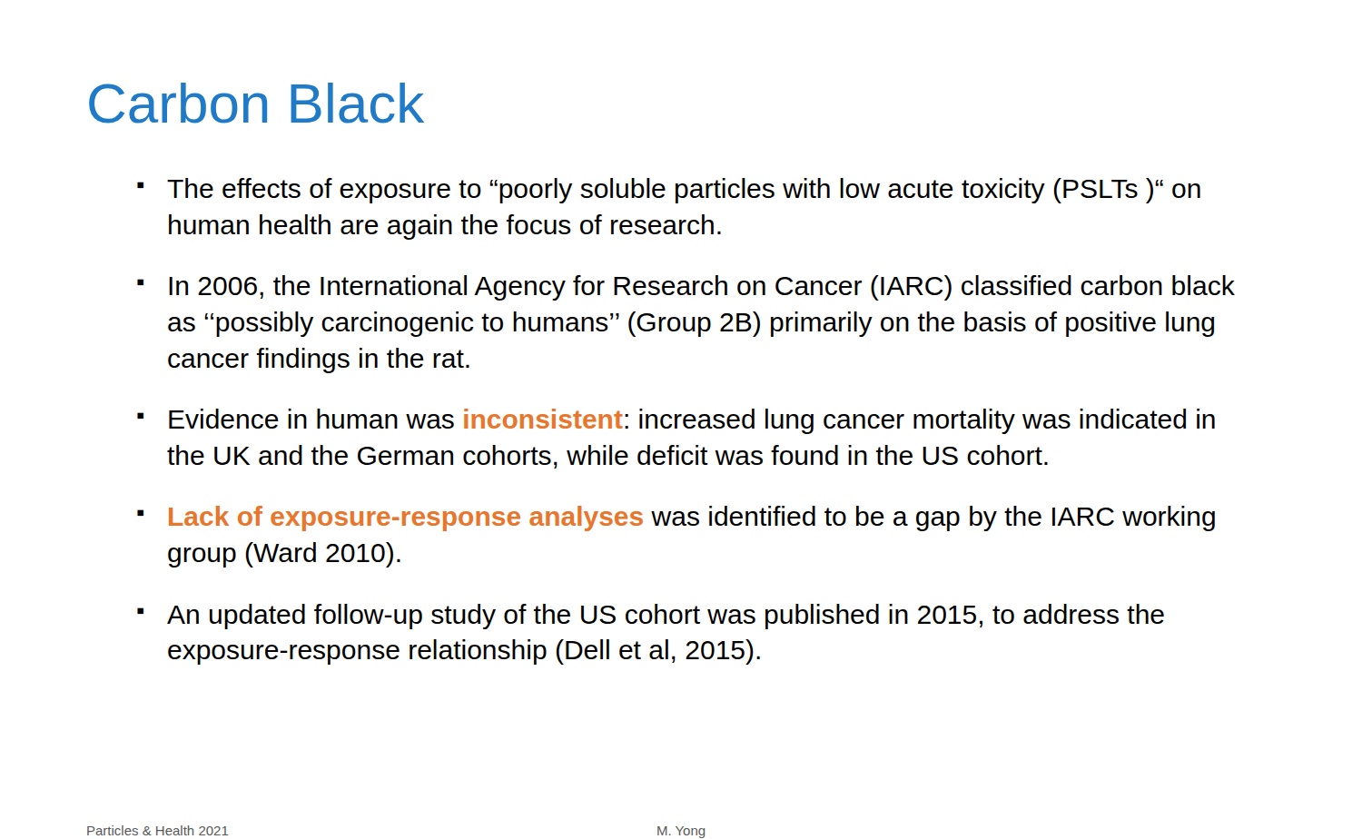Carbon Black
The effects of exposure to “poorly soluble particles with low acute toxicity (PSLTs )“ on human health are again the focus of research.
In 2006, the International Agency for Research on Cancer (IARC) classified carbon black as ‘‘possibly carcinogenic to humans’’ (Group 2B) primarily on the basis of positive lung cancer findings in the rat.
Evidence in human was inconsistent: increased lung cancer mortality was indicated in the UK and the German cohorts, while deficit was found in the US cohort.
Lack of exposure-response analyses was identified to be a gap by the IARC working group (Ward 2010).
An updated follow-up study of the US cohort was published in 2015, to address the exposure-response relationship (Dell et al, 2015).
Particles & Health 2021 M. Yong